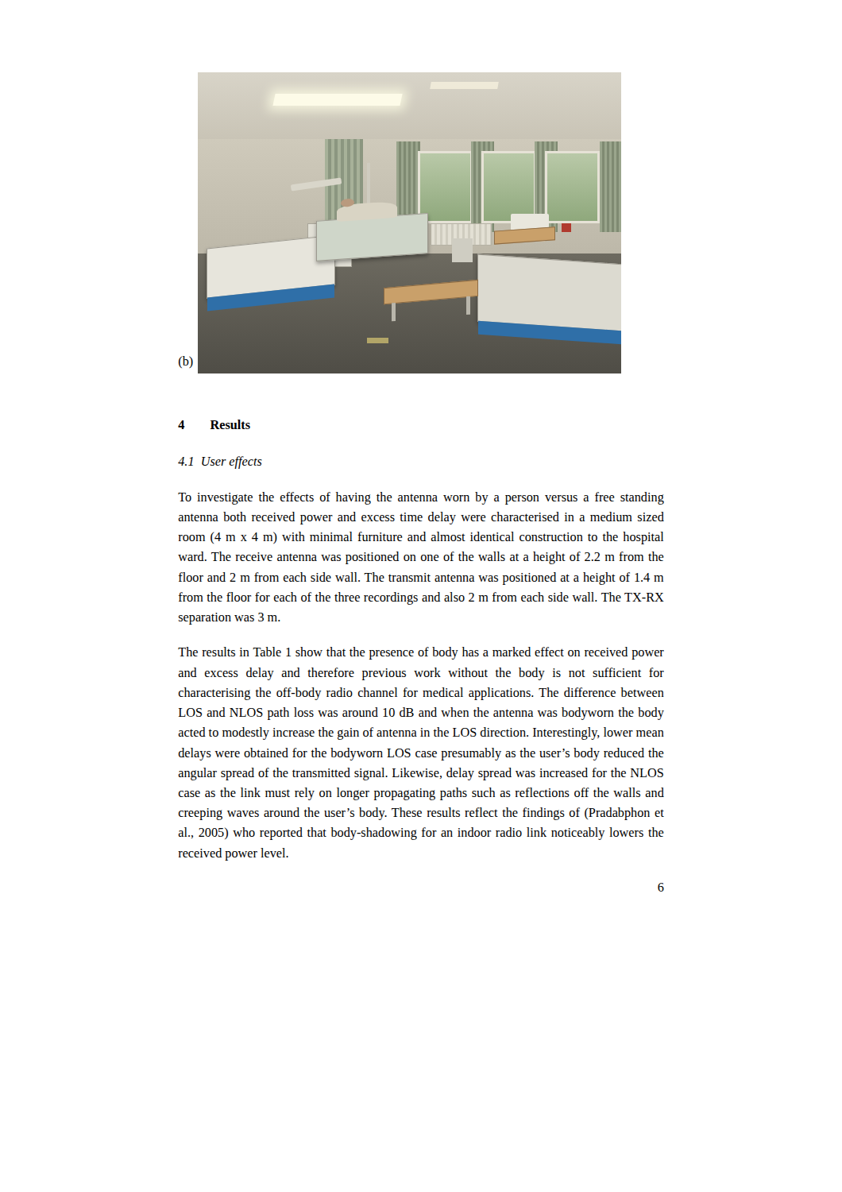(b)
4 Results
4.1 User effects
To investigate the effects of having the antenna worn by a person versus a free standing antenna both received power and excess time delay were characterised in a medium sized room (4 m x 4 m) with minimal furniture and almost identical construction to the hospital ward. The receive antenna was positioned on one of the walls at a height of 2.2 m from the floor and 2 m from each side wall. The transmit antenna was positioned at a height of 1.4 m from the floor for each of the three recordings and also 2 m from each side wall. The TX-RX separation was 3 m.
The results in Table 1 show that the presence of body has a marked effect on received power and excess delay and therefore previous work without the body is not sufficient for characterising the off-body radio channel for medical applications. The difference between LOS and NLOS path loss was around 10 dB and when the antenna was bodyworn the body acted to modestly increase the gain of antenna in the LOS direction. Interestingly, lower mean delays were obtained for the bodyworn LOS case presumably as the user’s body reduced the angular spread of the transmitted signal. Likewise, delay spread was increased for the NLOS case as the link must rely on longer propagating paths such as reflections off the walls and creeping waves around the user’s body. These results reflect the findings of (Pradabphon et al., 2005) who reported that body-shadowing for an indoor radio link noticeably lowers the received power level.
6